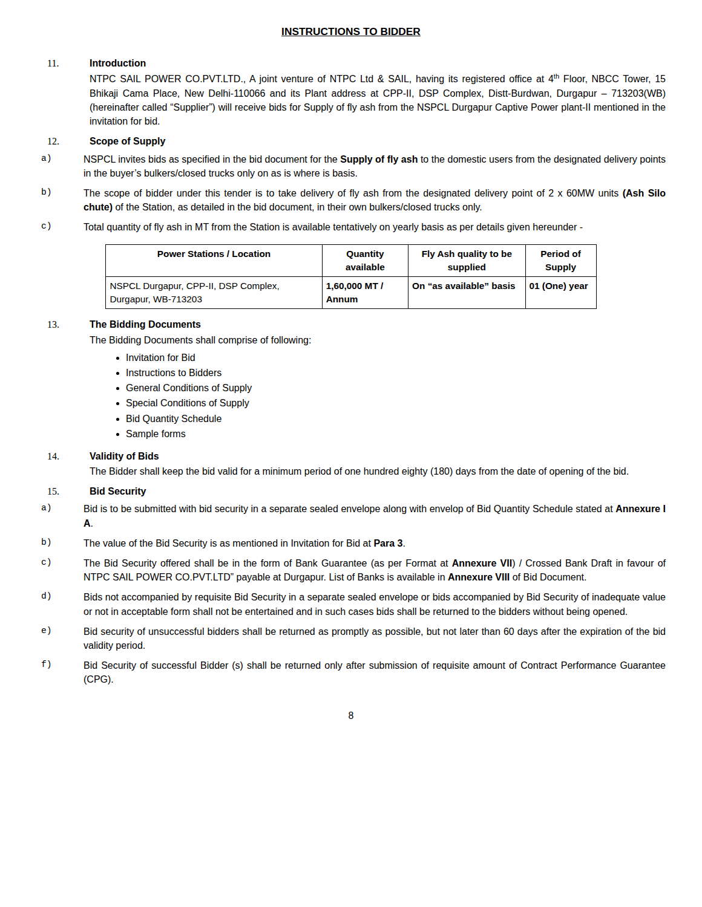INSTRUCTIONS TO BIDDER
11.
Introduction
NTPC SAIL POWER CO.PVT.LTD., A joint venture of NTPC Ltd & SAIL, having its registered office at 4th Floor, NBCC Tower, 15 Bhikaji Cama Place, New Delhi-110066 and its Plant address at CPP-II, DSP Complex, Distt-Burdwan, Durgapur – 713203(WB) (hereinafter called “Supplier”) will receive bids for Supply of fly ash from the NSPCL Durgapur Captive Power plant-II mentioned in the invitation for bid.
12.
Scope of Supply
a)
NSPCL invites bids as specified in the bid document for the Supply of fly ash to the domestic users from the designated delivery points in the buyer’s bulkers/closed trucks only on as is where is basis.
b)
The scope of bidder under this tender is to take delivery of fly ash from the designated delivery point of 2 x 60MW units (Ash Silo chute) of the Station, as detailed in the bid document, in their own bulkers/closed trucks only.
c)
Total quantity of fly ash in MT from the Station is available tentatively on yearly basis as per details given hereunder -
| Power Stations / Location | Quantity available | Fly Ash quality to be supplied | Period of Supply |
| --- | --- | --- | --- |
| NSPCL Durgapur, CPP-II, DSP Complex, Durgapur, WB-713203 | 1,60,000 MT / Annum | On “as available” basis | 01 (One) year |
13.
The Bidding Documents
The Bidding Documents shall comprise of following:
Invitation for Bid
Instructions to Bidders
General Conditions of Supply
Special Conditions of Supply
Bid Quantity Schedule
Sample forms
14.
Validity of Bids
The Bidder shall keep the bid valid for a minimum period of one hundred eighty (180) days from the date of opening of the bid.
15.
Bid Security
a)
Bid is to be submitted with bid security in a separate sealed envelope along with envelop of Bid Quantity Schedule stated at Annexure I A.
b)
The value of the Bid Security is as mentioned in Invitation for Bid at Para 3.
c)
The Bid Security offered shall be in the form of Bank Guarantee (as per Format at Annexure VII) / Crossed Bank Draft in favour of NTPC SAIL POWER CO.PVT.LTD” payable at Durgapur. List of Banks is available in Annexure VIII of Bid Document.
d)
Bids not accompanied by requisite Bid Security in a separate sealed envelope or bids accompanied by Bid Security of inadequate value or not in acceptable form shall not be entertained and in such cases bids shall be returned to the bidders without being opened.
e)
Bid security of unsuccessful bidders shall be returned as promptly as possible, but not later than 60 days after the expiration of the bid validity period.
f)
Bid Security of successful Bidder (s) shall be returned only after submission of requisite amount of Contract Performance Guarantee (CPG).
8